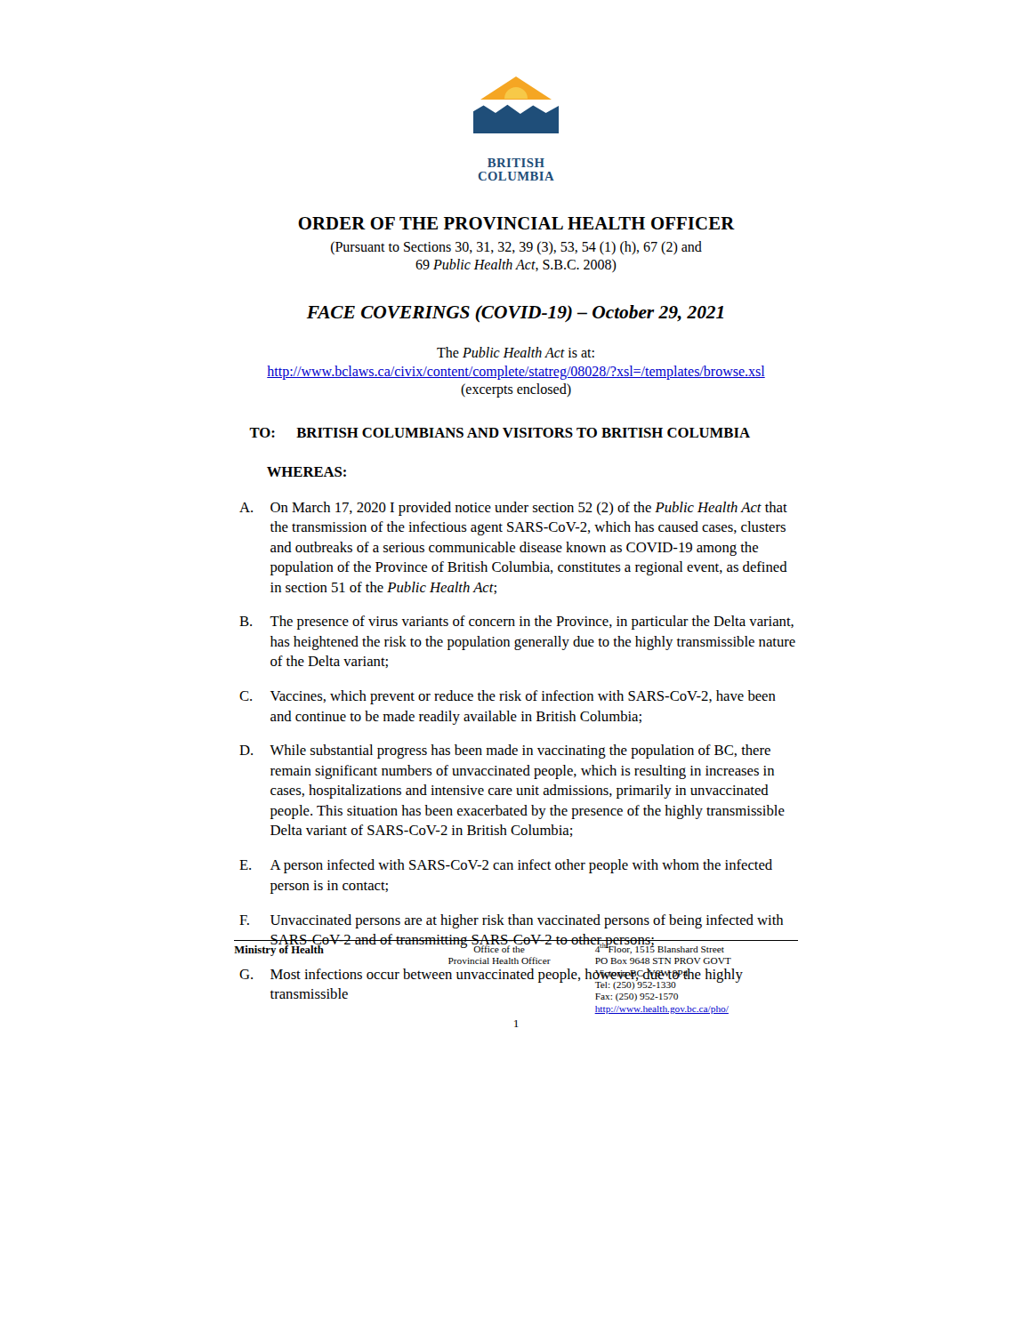BRITISH COLUMBIA
ORDER OF THE PROVINCIAL HEALTH OFFICER
(Pursuant to Sections 30, 31, 32, 39 (3), 53, 54 (1) (h), 67 (2) and
69 Public Health Act, S.B.C. 2008)
FACE COVERINGS (COVID-19) – October 29, 2021
The Public Health Act is at:
http://www.bclaws.ca/civix/content/complete/statreg/08028/?xsl=/templates/browse.xsl
(excerpts enclosed)
TO: BRITISH COLUMBIANS AND VISITORS TO BRITISH COLUMBIA
WHEREAS:
A. On March 17, 2020 I provided notice under section 52 (2) of the Public Health Act that the transmission of the infectious agent SARS-CoV-2, which has caused cases, clusters and outbreaks of a serious communicable disease known as COVID-19 among the population of the Province of British Columbia, constitutes a regional event, as defined in section 51 of the Public Health Act;
B. The presence of virus variants of concern in the Province, in particular the Delta variant, has heightened the risk to the population generally due to the highly transmissible nature of the Delta variant;
C. Vaccines, which prevent or reduce the risk of infection with SARS-CoV-2, have been and continue to be made readily available in British Columbia;
D. While substantial progress has been made in vaccinating the population of BC, there remain significant numbers of unvaccinated people, which is resulting in increases in cases, hospitalizations and intensive care unit admissions, primarily in unvaccinated people. This situation has been exacerbated by the presence of the highly transmissible Delta variant of SARS-CoV-2 in British Columbia;
E. A person infected with SARS-CoV-2 can infect other people with whom the infected person is in contact;
F. Unvaccinated persons are at higher risk than vaccinated persons of being infected with SARS-CoV-2 and of transmitting SARS-CoV-2 to other persons;
G. Most infections occur between unvaccinated people, however, due to the highly transmissible
| Ministry of Health | Office of the Provincial Health Officer | 4 th Floor, 1515 Blanshard Street PO Box 9648 STN PROV GOVT Victoria BC V8W 9P4 Tel: (250) 952-1330 Fax: (250) 952-1570 http://www.health.gov.bc.ca/pho/ |
1